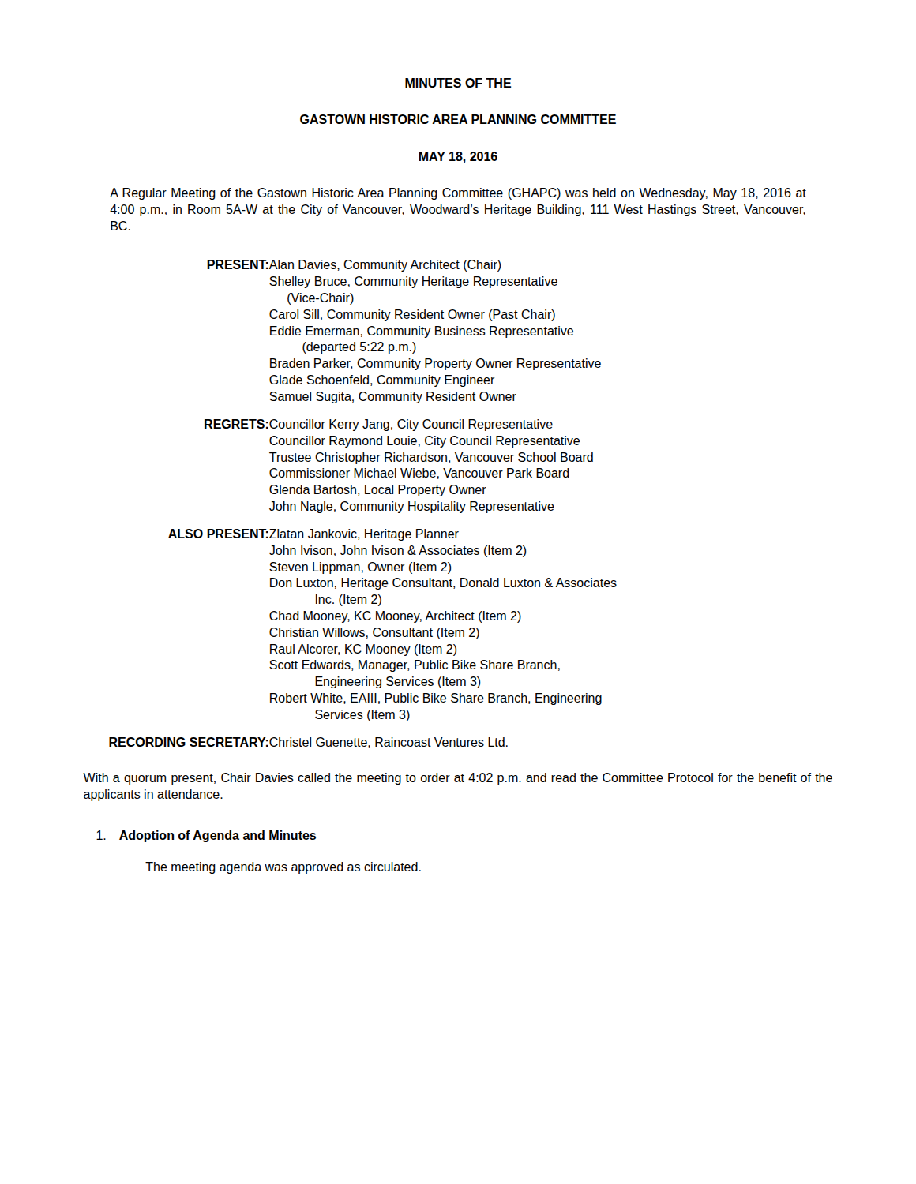MINUTES OF THE
GASTOWN HISTORIC AREA PLANNING COMMITTEE
MAY 18, 2016
A Regular Meeting of the Gastown Historic Area Planning Committee (GHAPC) was held on Wednesday, May 18, 2016 at 4:00 p.m., in Room 5A-W at the City of Vancouver, Woodward’s Heritage Building, 111 West Hastings Street, Vancouver, BC.
| PRESENT: | Alan Davies, Community Architect (Chair) Shelley Bruce, Community Heritage Representative (Vice-Chair) Carol Sill, Community Resident Owner (Past Chair) Eddie Emerman, Community Business Representative (departed 5:22 p.m.) Braden Parker, Community Property Owner Representative Glade Schoenfeld, Community Engineer Samuel Sugita, Community Resident Owner |
| REGRETS: | Councillor Kerry Jang, City Council Representative Councillor Raymond Louie, City Council Representative Trustee Christopher Richardson, Vancouver School Board Commissioner Michael Wiebe, Vancouver Park Board Glenda Bartosh, Local Property Owner John Nagle, Community Hospitality Representative |
| ALSO PRESENT: | Zlatan Jankovic, Heritage Planner John Ivison, John Ivison & Associates (Item 2) Steven Lippman, Owner (Item 2) Don Luxton, Heritage Consultant, Donald Luxton & Associates Inc. (Item 2) Chad Mooney, KC Mooney, Architect (Item 2) Christian Willows, Consultant (Item 2) Raul Alcorer, KC Mooney (Item 2) Scott Edwards, Manager, Public Bike Share Branch, Engineering Services (Item 3) Robert White, EAIII, Public Bike Share Branch, Engineering Services (Item 3) |
| RECORDING SECRETARY: | Christel Guenette, Raincoast Ventures Ltd. |
With a quorum present, Chair Davies called the meeting to order at 4:02 p.m. and read the Committee Protocol for the benefit of the applicants in attendance.
Adoption of Agenda and Minutes
The meeting agenda was approved as circulated.